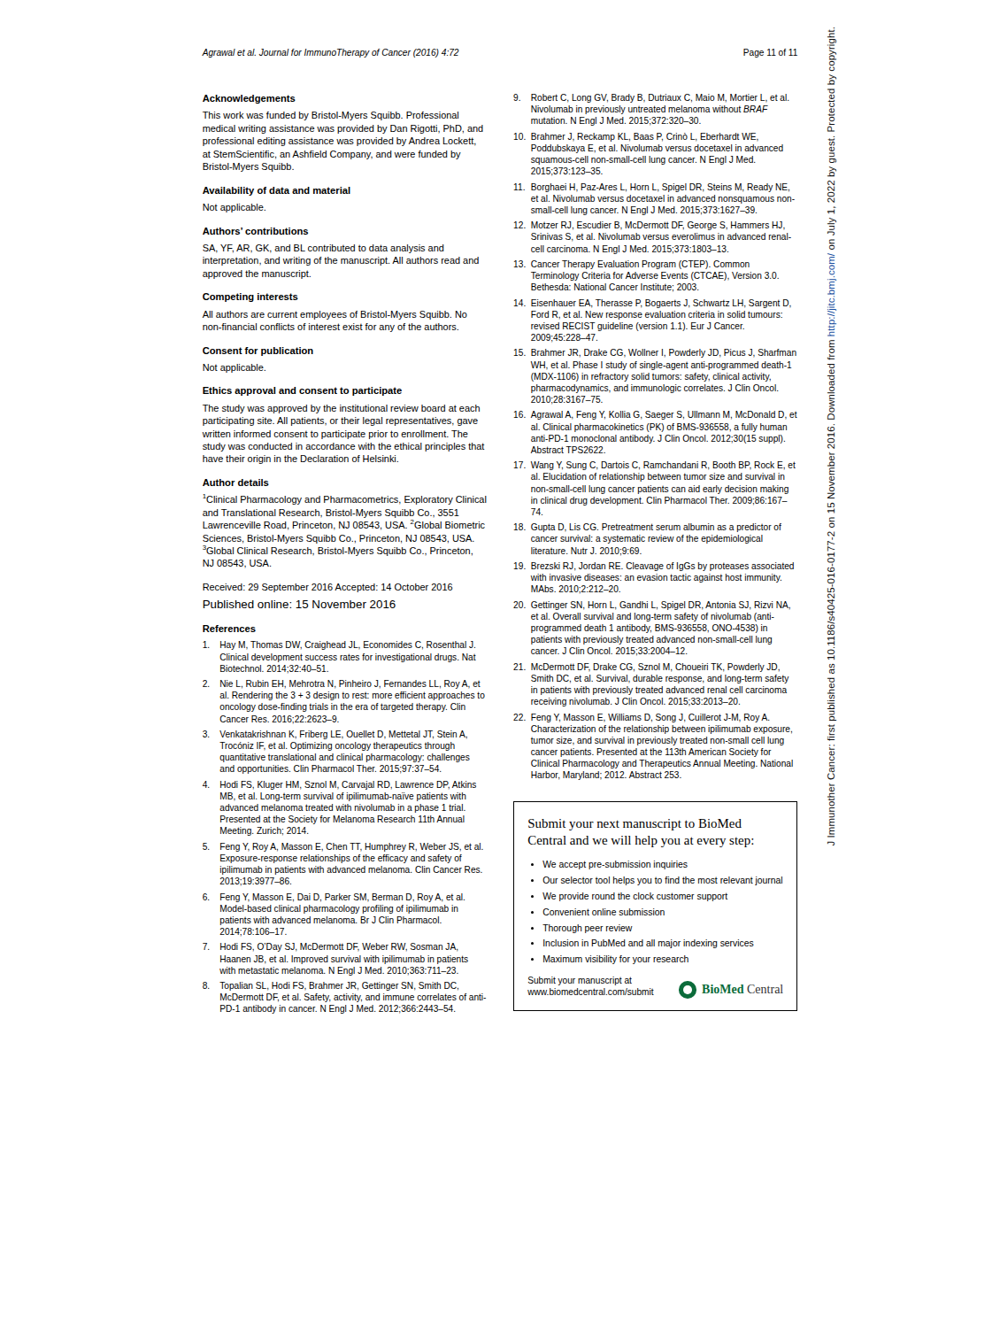J Immunother Cancer: first published as 10.1186/s40425-016-0177-2 on 15 November 2016. Downloaded from http://jitc.bmj.com/ on July 1, 2022 by guest. Protected by copyright.
Agrawal et al. Journal for ImmunoTherapy of Cancer (2016) 4:72
Page 11 of 11
Acknowledgements
This work was funded by Bristol-Myers Squibb. Professional medical writing assistance was provided by Dan Rigotti, PhD, and professional editing assistance was provided by Andrea Lockett, at StemScientific, an Ashfield Company, and were funded by Bristol-Myers Squibb.
Availability of data and material
Not applicable.
Authors’ contributions
SA, YF, AR, GK, and BL contributed to data analysis and interpretation, and writing of the manuscript. All authors read and approved the manuscript.
Competing interests
All authors are current employees of Bristol-Myers Squibb. No non-financial conflicts of interest exist for any of the authors.
Consent for publication
Not applicable.
Ethics approval and consent to participate
The study was approved by the institutional review board at each participating site. All patients, or their legal representatives, gave written informed consent to participate prior to enrollment. The study was conducted in accordance with the ethical principles that have their origin in the Declaration of Helsinki.
Author details
1Clinical Pharmacology and Pharmacometrics, Exploratory Clinical and Translational Research, Bristol-Myers Squibb Co., 3551 Lawrenceville Road, Princeton, NJ 08543, USA. 2Global Biometric Sciences, Bristol-Myers Squibb Co., Princeton, NJ 08543, USA. 3Global Clinical Research, Bristol-Myers Squibb Co., Princeton, NJ 08543, USA.
Received: 29 September 2016 Accepted: 14 October 2016
Published online: 15 November 2016
References
Hay M, Thomas DW, Craighead JL, Economides C, Rosenthal J. Clinical development success rates for investigational drugs. Nat Biotechnol. 2014;32:40–51.
Nie L, Rubin EH, Mehrotra N, Pinheiro J, Fernandes LL, Roy A, et al. Rendering the 3 + 3 design to rest: more efficient approaches to oncology dose-finding trials in the era of targeted therapy. Clin Cancer Res. 2016;22:2623–9.
Venkatakrishnan K, Friberg LE, Ouellet D, Mettetal JT, Stein A, Trocóniz IF, et al. Optimizing oncology therapeutics through quantitative translational and clinical pharmacology: challenges and opportunities. Clin Pharmacol Ther. 2015;97:37–54.
Hodi FS, Kluger HM, Sznol M, Carvajal RD, Lawrence DP, Atkins MB, et al. Long-term survival of ipilimumab-naïve patients with advanced melanoma treated with nivolumab in a phase 1 trial. Presented at the Society for Melanoma Research 11th Annual Meeting. Zurich; 2014.
Feng Y, Roy A, Masson E, Chen TT, Humphrey R, Weber JS, et al. Exposure-response relationships of the efficacy and safety of ipilimumab in patients with advanced melanoma. Clin Cancer Res. 2013;19:3977–86.
Feng Y, Masson E, Dai D, Parker SM, Berman D, Roy A, et al. Model-based clinical pharmacology profiling of ipilimumab in patients with advanced melanoma. Br J Clin Pharmacol. 2014;78:106–17.
Hodi FS, O’Day SJ, McDermott DF, Weber RW, Sosman JA, Haanen JB, et al. Improved survival with ipilimumab in patients with metastatic melanoma. N Engl J Med. 2010;363:711–23.
Topalian SL, Hodi FS, Brahmer JR, Gettinger SN, Smith DC, McDermott DF, et al. Safety, activity, and immune correlates of anti-PD-1 antibody in cancer. N Engl J Med. 2012;366:2443–54.
Robert C, Long GV, Brady B, Dutriaux C, Maio M, Mortier L, et al. Nivolumab in previously untreated melanoma without BRAF mutation. N Engl J Med. 2015;372:320–30.
Brahmer J, Reckamp KL, Baas P, Crinò L, Eberhardt WE, Poddubskaya E, et al. Nivolumab versus docetaxel in advanced squamous-cell non-small-cell lung cancer. N Engl J Med. 2015;373:123–35.
Borghaei H, Paz-Ares L, Horn L, Spigel DR, Steins M, Ready NE, et al. Nivolumab versus docetaxel in advanced nonsquamous non-small-cell lung cancer. N Engl J Med. 2015;373:1627–39.
Motzer RJ, Escudier B, McDermott DF, George S, Hammers HJ, Srinivas S, et al. Nivolumab versus everolimus in advanced renal-cell carcinoma. N Engl J Med. 2015;373:1803–13.
Cancer Therapy Evaluation Program (CTEP). Common Terminology Criteria for Adverse Events (CTCAE), Version 3.0. Bethesda: National Cancer Institute; 2003.
Eisenhauer EA, Therasse P, Bogaerts J, Schwartz LH, Sargent D, Ford R, et al. New response evaluation criteria in solid tumours: revised RECIST guideline (version 1.1). Eur J Cancer. 2009;45:228–47.
Brahmer JR, Drake CG, Wollner I, Powderly JD, Picus J, Sharfman WH, et al. Phase I study of single-agent anti-programmed death-1 (MDX-1106) in refractory solid tumors: safety, clinical activity, pharmacodynamics, and immunologic correlates. J Clin Oncol. 2010;28:3167–75.
Agrawal A, Feng Y, Kollia G, Saeger S, Ullmann M, McDonald D, et al. Clinical pharmacokinetics (PK) of BMS-936558, a fully human anti-PD-1 monoclonal antibody. J Clin Oncol. 2012;30(15 suppl). Abstract TPS2622.
Wang Y, Sung C, Dartois C, Ramchandani R, Booth BP, Rock E, et al. Elucidation of relationship between tumor size and survival in non-small-cell lung cancer patients can aid early decision making in clinical drug development. Clin Pharmacol Ther. 2009;86:167–74.
Gupta D, Lis CG. Pretreatment serum albumin as a predictor of cancer survival: a systematic review of the epidemiological literature. Nutr J. 2010;9:69.
Brezski RJ, Jordan RE. Cleavage of IgGs by proteases associated with invasive diseases: an evasion tactic against host immunity. MAbs. 2010;2:212–20.
Gettinger SN, Horn L, Gandhi L, Spigel DR, Antonia SJ, Rizvi NA, et al. Overall survival and long-term safety of nivolumab (anti-programmed death 1 antibody, BMS-936558, ONO-4538) in patients with previously treated advanced non-small-cell lung cancer. J Clin Oncol. 2015;33:2004–12.
McDermott DF, Drake CG, Sznol M, Choueiri TK, Powderly JD, Smith DC, et al. Survival, durable response, and long-term safety in patients with previously treated advanced renal cell carcinoma receiving nivolumab. J Clin Oncol. 2015;33:2013–20.
Feng Y, Masson E, Williams D, Song J, Cuillerot J-M, Roy A. Characterization of the relationship between ipilimumab exposure, tumor size, and survival in previously treated non-small cell lung cancer patients. Presented at the 113th American Society for Clinical Pharmacology and Therapeutics Annual Meeting. National Harbor, Maryland; 2012. Abstract 253.
Submit your next manuscript to BioMed Central and we will help you at every step:
We accept pre-submission inquiries
Our selector tool helps you to find the most relevant journal
We provide round the clock customer support
Convenient online submission
Thorough peer review
Inclusion in PubMed and all major indexing services
Maximum visibility for your research
Submit your manuscript at
www.biomedcentral.com/submit
BioMed Central